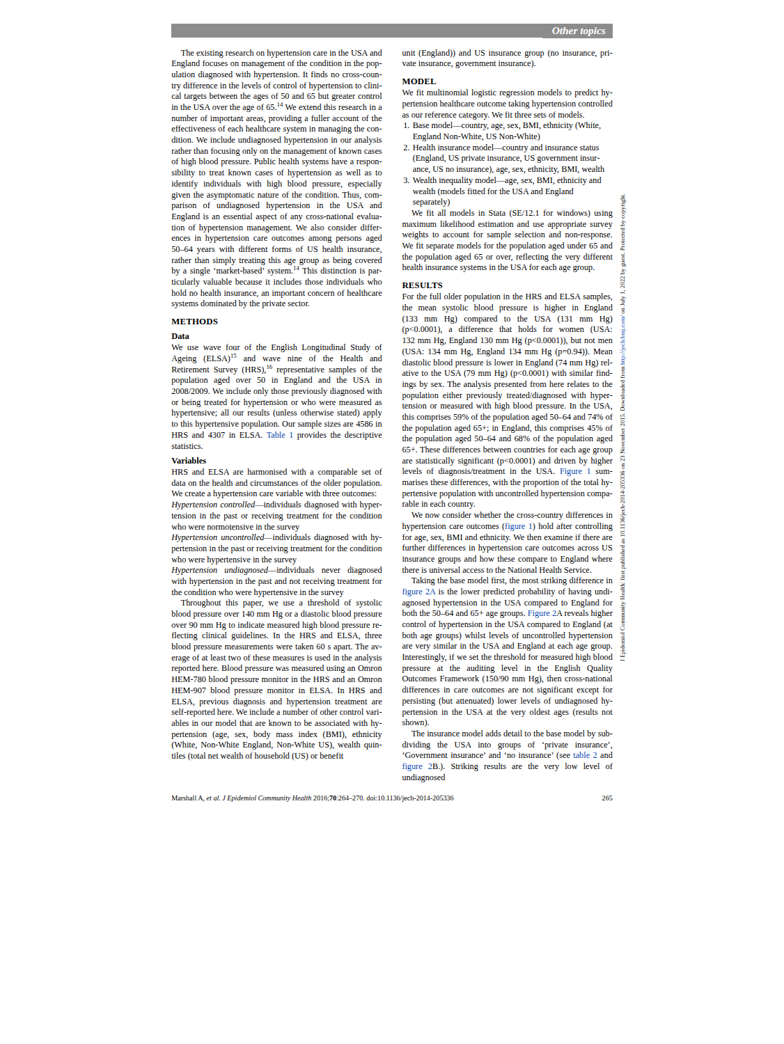J Epidemiol Community Health: first published as 10.1136/jech-2014-205336 on 23 November 2015. Downloaded from http://jech.bmj.com/ on July 1, 2022 by guest. Protected by copyright.
Other topics
The existing research on hypertension care in the USA and England focuses on management of the condition in the population diagnosed with hypertension. It finds no cross-country difference in the levels of control of hypertension to clinical targets between the ages of 50 and 65 but greater control in the USA over the age of 65.14 We extend this research in a number of important areas, providing a fuller account of the effectiveness of each healthcare system in managing the condition. We include undiagnosed hypertension in our analysis rather than focusing only on the management of known cases of high blood pressure. Public health systems have a responsibility to treat known cases of hypertension as well as to identify individuals with high blood pressure, especially given the asymptomatic nature of the condition. Thus, comparison of undiagnosed hypertension in the USA and England is an essential aspect of any cross-national evaluation of hypertension management. We also consider differences in hypertension care outcomes among persons aged 50–64 years with different forms of US health insurance, rather than simply treating this age group as being covered by a single ‘market-based’ system.14 This distinction is particularly valuable because it includes those individuals who hold no health insurance, an important concern of healthcare systems dominated by the private sector.
Methods
Data
We use wave four of the English Longitudinal Study of Ageing (ELSA)15 and wave nine of the Health and Retirement Survey (HRS),16 representative samples of the population aged over 50 in England and the USA in 2008/2009. We include only those previously diagnosed with or being treated for hypertension or who were measured as hypertensive; all our results (unless otherwise stated) apply to this hypertensive population. Our sample sizes are 4586 in HRS and 4307 in ELSA. Table 1 provides the descriptive statistics.
Variables
HRS and ELSA are harmonised with a comparable set of data on the health and circumstances of the older population. We create a hypertension care variable with three outcomes:
Hypertension controlled—individuals diagnosed with hypertension in the past or receiving treatment for the condition who were normotensive in the survey
Hypertension uncontrolled—individuals diagnosed with hypertension in the past or receiving treatment for the condition who were hypertensive in the survey
Hypertension undiagnosed—individuals never diagnosed with hypertension in the past and not receiving treatment for the condition who were hypertensive in the survey
Throughout this paper, we use a threshold of systolic blood pressure over 140 mm Hg or a diastolic blood pressure over 90 mm Hg to indicate measured high blood pressure reflecting clinical guidelines. In the HRS and ELSA, three blood pressure measurements were taken 60 s apart. The average of at least two of these measures is used in the analysis reported here. Blood pressure was measured using an Omron HEM-780 blood pressure monitor in the HRS and an Omron HEM-907 blood pressure monitor in ELSA. In HRS and ELSA, previous diagnosis and hypertension treatment are self-reported here. We include a number of other control variables in our model that are known to be associated with hypertension (age, sex, body mass index (BMI), ethnicity (White, Non-White England, Non-White US), wealth quintiles (total net wealth of household (US) or benefit
unit (England)) and US insurance group (no insurance, private insurance, government insurance).
Model
We fit multinomial logistic regression models to predict hypertension healthcare outcome taking hypertension controlled as our reference category. We fit three sets of models.
Base model—country, age, sex, BMI, ethnicity (White, England Non-White, US Non-White)
Health insurance model—country and insurance status (England, US private insurance, US government insurance, US no insurance), age, sex, ethnicity, BMI, wealth
Wealth inequality model—age, sex, BMI, ethnicity and wealth (models fitted for the USA and England separately)
We fit all models in Stata (SE/12.1 for windows) using maximum likelihood estimation and use appropriate survey weights to account for sample selection and non-response. We fit separate models for the population aged under 65 and the population aged 65 or over, reflecting the very different health insurance systems in the USA for each age group.
Results
For the full older population in the HRS and ELSA samples, the mean systolic blood pressure is higher in England (133 mm Hg) compared to the USA (131 mm Hg) (p<0.0001), a difference that holds for women (USA: 132 mm Hg, England 130 mm Hg (p<0.0001)), but not men (USA: 134 mm Hg, England 134 mm Hg (p=0.94)). Mean diastolic blood pressure is lower in England (74 mm Hg) relative to the USA (79 mm Hg) (p<0.0001) with similar findings by sex. The analysis presented from here relates to the population either previously treated/diagnosed with hypertension or measured with high blood pressure. In the USA, this comprises 59% of the population aged 50–64 and 74% of the population aged 65+; in England, this comprises 45% of the population aged 50–64 and 68% of the population aged 65+. These differences between countries for each age group are statistically significant (p<0.0001) and driven by higher levels of diagnosis/treatment in the USA. Figure 1 summarises these differences, with the proportion of the total hypertensive population with uncontrolled hypertension comparable in each country.
We now consider whether the cross-country differences in hypertension care outcomes (figure 1) hold after controlling for age, sex, BMI and ethnicity. We then examine if there are further differences in hypertension care outcomes across US insurance groups and how these compare to England where there is universal access to the National Health Service.
Taking the base model first, the most striking difference in figure 2A is the lower predicted probability of having undiagnosed hypertension in the USA compared to England for both the 50–64 and 65+ age groups. Figure 2 A reveals higher control of hypertension in the USA compared to England (at both age groups) whilst levels of uncontrolled hypertension are very similar in the USA and England at each age group. Interestingly, if we set the threshold for measured high blood pressure at the auditing level in the English Quality Outcomes Framework (150/90 mm Hg), then cross-national differences in care outcomes are not significant except for persisting (but attenuated) lower levels of undiagnosed hypertension in the USA at the very oldest ages (results not shown).
The insurance model adds detail to the base model by subdividing the USA into groups of ‘private insurance’, ‘Government insurance’ and ‘no insurance’ (see table 2 and figure 2 B.). Striking results are the very low level of undiagnosed
Marshall A, et al. J Epidemiol Community Health 2016;70:264–270. doi:10.1136/jech-2014-205336
265